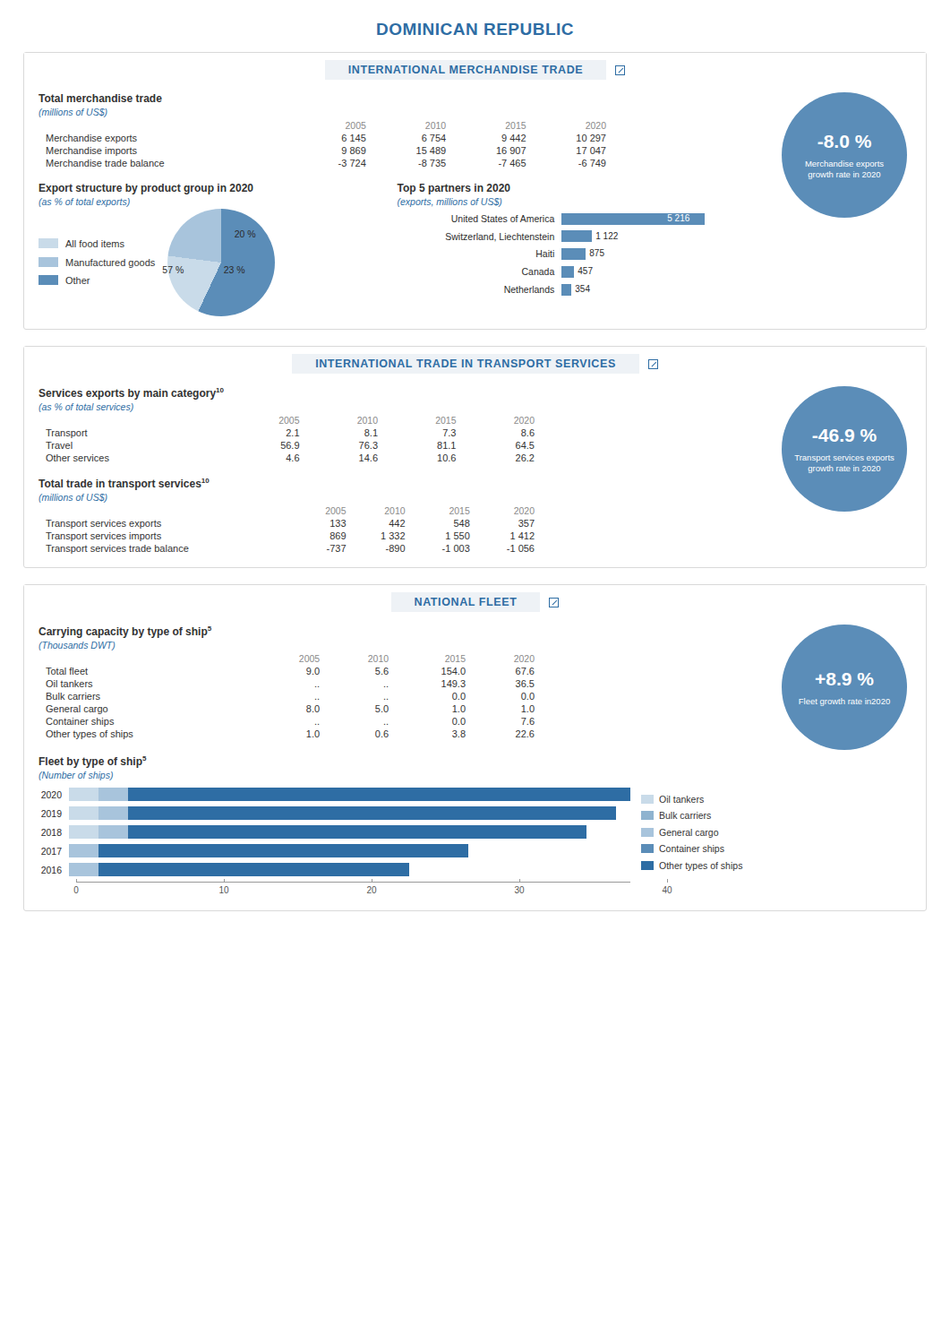DOMINICAN REPUBLIC
INTERNATIONAL MERCHANDISE TRADE
Total merchandise trade
(millions of US$)
| | 2005 | 2010 | 2015 | 2020 |
| --- | --- | --- | --- | --- |
| Merchandise exports | 6 145 | 6 754 | 9 442 | 10 297 |
| Merchandise imports | 9 869 | 15 489 | 16 907 | 17 047 |
| Merchandise trade balance | -3 724 | -8 735 | -7 465 | -6 749 |
Export structure by product group in 2020
(as % of total exports)
All food items
Manufactured goods
Other
57 % 20 % 23 %
Top 5 partners in 2020
(exports, millions of US$)
| United States of America | 5 216 |
| Switzerland, Liechtenstein | 1 122 |
| Haiti | 875 |
| Canada | 457 |
| Netherlands | 354 |
-8.0 %
Merchandise exports
growth rate in 2020
INTERNATIONAL TRADE IN TRANSPORT SERVICES
Services exports by main category10
(as % of total services)
| | 2005 | 2010 | 2015 | 2020 |
| --- | --- | --- | --- | --- |
| Transport | 2.1 | 8.1 | 7.3 | 8.6 |
| Travel | 56.9 | 76.3 | 81.1 | 64.5 |
| Other services | 4.6 | 14.6 | 10.6 | 26.2 |
Total trade in transport services10
(millions of US$)
| | 2005 | 2010 | 2015 | 2020 |
| --- | --- | --- | --- | --- |
| Transport services exports | 133 | 442 | 548 | 357 |
| Transport services imports | 869 | 1 332 | 1 550 | 1 412 |
| Transport services trade balance | -737 | -890 | -1 003 | -1 056 |
-46.9 %
Transport services exports
growth rate in 2020
NATIONAL FLEET
Carrying capacity by type of ship5
(Thousands DWT)
| | 2005 | 2010 | 2015 | 2020 |
| --- | --- | --- | --- | --- |
| Total fleet | 9.0 | 5.6 | 154.0 | 67.6 |
| Oil tankers | .. | .. | 149.3 | 36.5 |
| Bulk carriers | .. | .. | 0.0 | 0.0 |
| General cargo | 8.0 | 5.0 | 1.0 | 1.0 |
| Container ships | .. | .. | 0.0 | 7.6 |
| Other types of ships | 1.0 | 0.6 | 3.8 | 22.6 |
Fleet by type of ship5
(Number of ships)
2020
2019
2018
2017
2016
0 10 20 30 40
Oil tankers
Bulk carriers
General cargo
Container ships
Other types of ships
+8.9 %
Fleet growth rate in2020